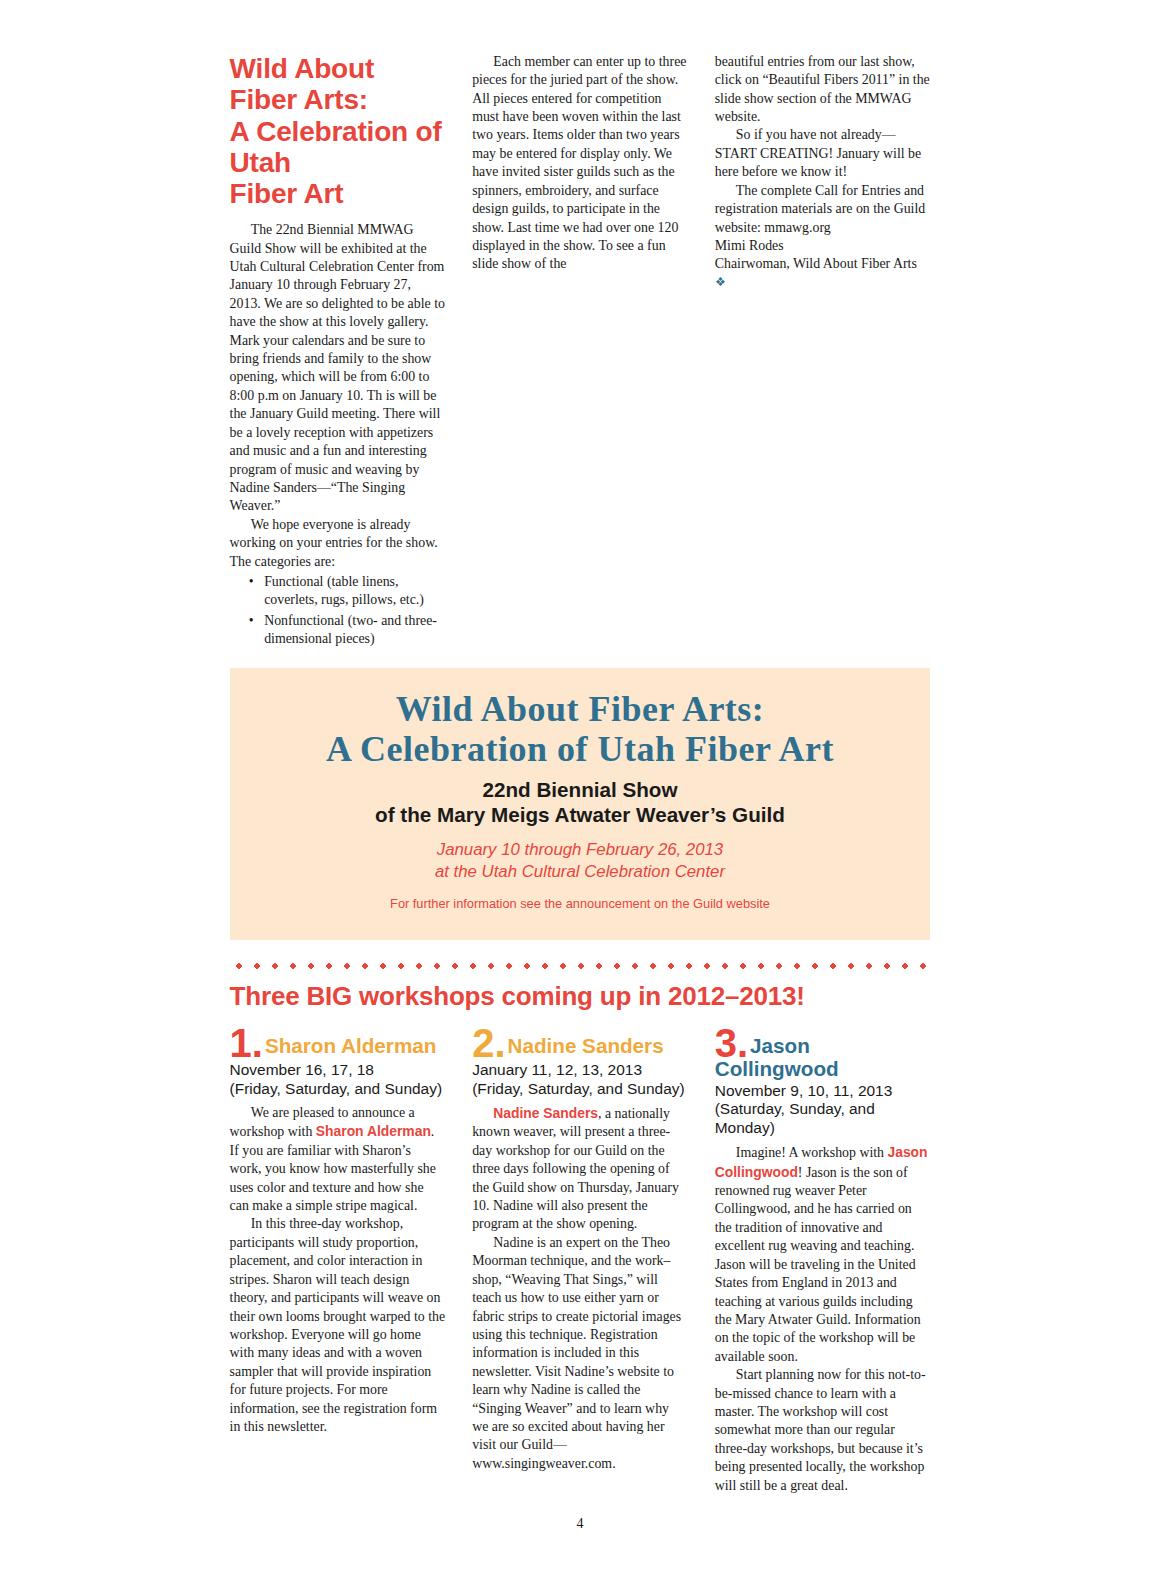Wild About Fiber Arts:
A Celebration of Utah
Fiber Art
The 22nd Biennial MMWAG Guild Show will be exhibited at the Utah Cultural Celebration Center from January 10 through February 27, 2013. We are so delighted to be able to have the show at this lovely gallery. Mark your calendars and be sure to bring friends and family to the show opening, which will be from 6:00 to 8:00 p.m on January 10. Th is will be the January Guild meeting. There will be a lovely reception with appetizers and music and a fun and interesting program of music and weaving by Nadine Sanders—“The Singing Weaver.”
We hope everyone is already working on your entries for the show. The categories are:
Functional (table linens, coverlets, rugs, pillows, etc.)
Nonfunctional (two- and three-dimensional pieces)
Each member can enter up to three pieces for the juried part of the show. All pieces entered for competition must have been woven within the last two years. Items older than two years may be entered for display only. We have invited sister guilds such as the spinners, embroidery, and surface design guilds, to participate in the show. Last time we had over one 120 displayed in the show. To see a fun slide show of the
beautiful entries from our last show, click on “Beautiful Fibers 2011” in the slide show section of the MMWAG website.
So if you have not already—START CREATING! January will be here before we know it!
The complete Call for Entries and registration materials are on the Guild website: mmawg.org
Mimi Rodes
Chairwoman, Wild About Fiber Arts ❖
Wild About Fiber Arts:
A Celebration of Utah Fiber Art
22nd Biennial Show
of the Mary Meigs Atwater Weaver’s Guild
January 10 through February 26, 2013
at the Utah Cultural Celebration Center
For further information see the announcement on the Guild website
Three BIG workshops coming up in 2012–2013!
1. Sharon Alderman
November 16, 17, 18
(Friday, Saturday, and Sunday)
We are pleased to announce a workshop with Sharon Alderman. If you are familiar with Sharon’s work, you know how masterfully she uses color and texture and how she can make a simple stripe magical.
In this three-day workshop, participants will study proportion, placement, and color interaction in stripes. Sharon will teach design theory, and participants will weave on their own looms brought warped to the workshop. Everyone will go home with many ideas and with a woven sampler that will provide inspiration for future projects. For more information, see the registration form in this newsletter.
2. Nadine Sanders
January 11, 12, 13, 2013
(Friday, Saturday, and Sunday)
Nadine Sanders, a nationally known weaver, will present a three-day workshop for our Guild on the three days following the opening of the Guild show on Thursday, January 10. Nadine will also present the program at the show opening.
Nadine is an expert on the Theo Moorman technique, and the work–shop, “Weaving That Sings,” will teach us how to use either yarn or fabric strips to create pictorial images using this technique. Registration information is included in this newsletter. Visit Nadine’s website to learn why Nadine is called the “Singing Weaver” and to learn why we are so excited about having her visit our Guild—www.singingweaver.com.
3. Jason Collingwood
November 9, 10, 11, 2013
(Saturday, Sunday, and Monday)
Imagine! A workshop with Jason Collingwood! Jason is the son of renowned rug weaver Peter Collingwood, and he has carried on the tradition of innovative and excellent rug weaving and teaching. Jason will be traveling in the United States from England in 2013 and teaching at various guilds including the Mary Atwater Guild. Information on the topic of the workshop will be available soon.
Start planning now for this not-to-be-missed chance to learn with a master. The workshop will cost somewhat more than our regular three-day workshops, but because it’s being presented locally, the workshop will still be a great deal.
4